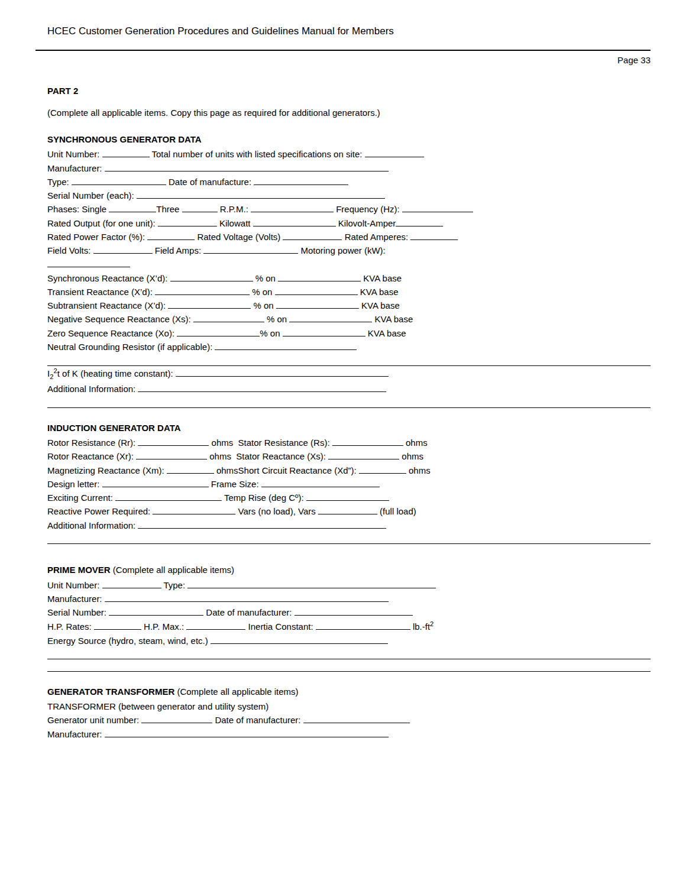HCEC Customer Generation Procedures and Guidelines Manual for Members
Page 33
PART 2
(Complete all applicable items. Copy this page as required for additional generators.)
SYNCHRONOUS GENERATOR DATA
Unit Number: Total number of units with listed specifications on site:
Manufacturer:
Type: Date of manufacture:
Serial Number (each):
Phases: Single Three R.P.M.: Frequency (Hz):
Rated Output (for one unit): Kilowatt Kilovolt-Amper
Rated Power Factor (%): Rated Voltage (Volts) Rated Amperes:
Field Volts: Field Amps: Motoring power (kW):
Synchronous Reactance (X’d): % on KVA base
Transient Reactance (X’d): % on KVA base
Subtransient Reactance (X’d): % on KVA base
Negative Sequence Reactance (Xs): % on KVA base
Zero Sequence Reactance (Xo): % on KVA base
Neutral Grounding Resistor (if applicable):
I22t of K (heating time constant):
Additional Information:
INDUCTION GENERATOR DATA
Rotor Resistance (Rr): ohms Stator Resistance (Rs): ohms
Rotor Reactance (Xr): ohms Stator Reactance (Xs): ohms
Magnetizing Reactance (Xm): ohmsShort Circuit Reactance (Xd”): ohms
Design letter: Frame Size:
Exciting Current: Temp Rise (deg Cº):
Reactive Power Required: Vars (no load), Vars (full load)
Additional Information:
PRIME MOVER (Complete all applicable items)
Unit Number: Type:
Manufacturer:
Serial Number: Date of manufacturer:
H.P. Rates: H.P. Max.: Inertia Constant: lb.-ft2
Energy Source (hydro, steam, wind, etc.)
GENERATOR TRANSFORMER (Complete all applicable items)
TRANSFORMER (between generator and utility system)
Generator unit number: Date of manufacturer:
Manufacturer: